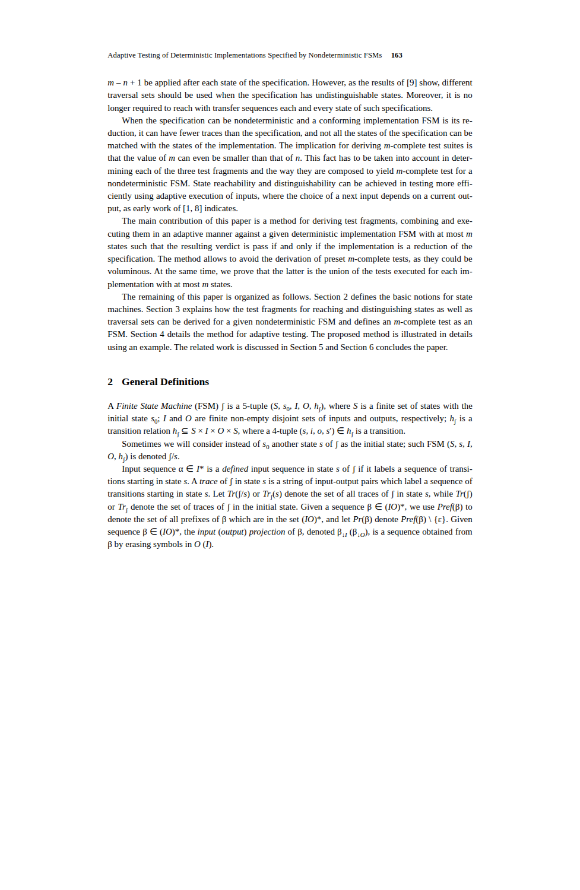Adaptive Testing of Deterministic Implementations Specified by Nondeterministic FSMs 163
m – n + 1 be applied after each state of the specification. However, as the results of [9] show, different traversal sets should be used when the specification has undistinguishable states. Moreover, it is no longer required to reach with transfer sequences each and every state of such specifications.
When the specification can be nondeterministic and a conforming implementation FSM is its reduction, it can have fewer traces than the specification, and not all the states of the specification can be matched with the states of the implementation. The implication for deriving m-complete test suites is that the value of m can even be smaller than that of n. This fact has to be taken into account in determining each of the three test fragments and the way they are composed to yield m-complete test for a nondeterministic FSM. State reachability and distinguishability can be achieved in testing more efficiently using adaptive execution of inputs, where the choice of a next input depends on a current output, as early work of [1, 8] indicates.
The main contribution of this paper is a method for deriving test fragments, combining and executing them in an adaptive manner against a given deterministic implementation FSM with at most m states such that the resulting verdict is pass if and only if the implementation is a reduction of the specification. The method allows to avoid the derivation of preset m-complete tests, as they could be voluminous. At the same time, we prove that the latter is the union of the tests executed for each implementation with at most m states.
The remaining of this paper is organized as follows. Section 2 defines the basic notions for state machines. Section 3 explains how the test fragments for reaching and distinguishing states as well as traversal sets can be derived for a given nondeterministic FSM and defines an m-complete test as an FSM. Section 4 details the method for adaptive testing. The proposed method is illustrated in details using an example. The related work is discussed in Section 5 and Section 6 concludes the paper.
2 General Definitions
A Finite State Machine (FSM) ʃ is a 5-tuple (S, s 0, I, O, hʃ), where S is a finite set of states with the initial state s 0; I and O are finite non-empty disjoint sets of inputs and outputs, respectively; hʃ is a transition relation hʃ ⊆ S × I × O × S, where a 4-tuple (s, i, o, s′) ∈ hʃ is a transition.
Sometimes we will consider instead of s 0 another state s of ʃ as the initial state; such FSM (S, s, I, O, hʃ) is denoted ʃ/s.
Input sequence α ∈ I* is a defined input sequence in state s of ʃ if it labels a sequence of transitions starting in state s. A trace of ʃ in state s is a string of input-output pairs which label a sequence of transitions starting in state s. Let Tr(ʃ/s) or Tr ʃ(s) denote the set of all traces of ʃ in state s, while Tr(ʃ) or Tr ʃ denote the set of traces of ʃ in the initial state. Given a sequence β ∈ (IO)*, we use Pref(β) to denote the set of all prefixes of β which are in the set (IO)*, and let Pr(β) denote Pref(β) \ {ε}. Given sequence β ∈ (IO)*, the input (output) projection of β, denoted β↓I (β↓O), is a sequence obtained from β by erasing symbols in O (I).